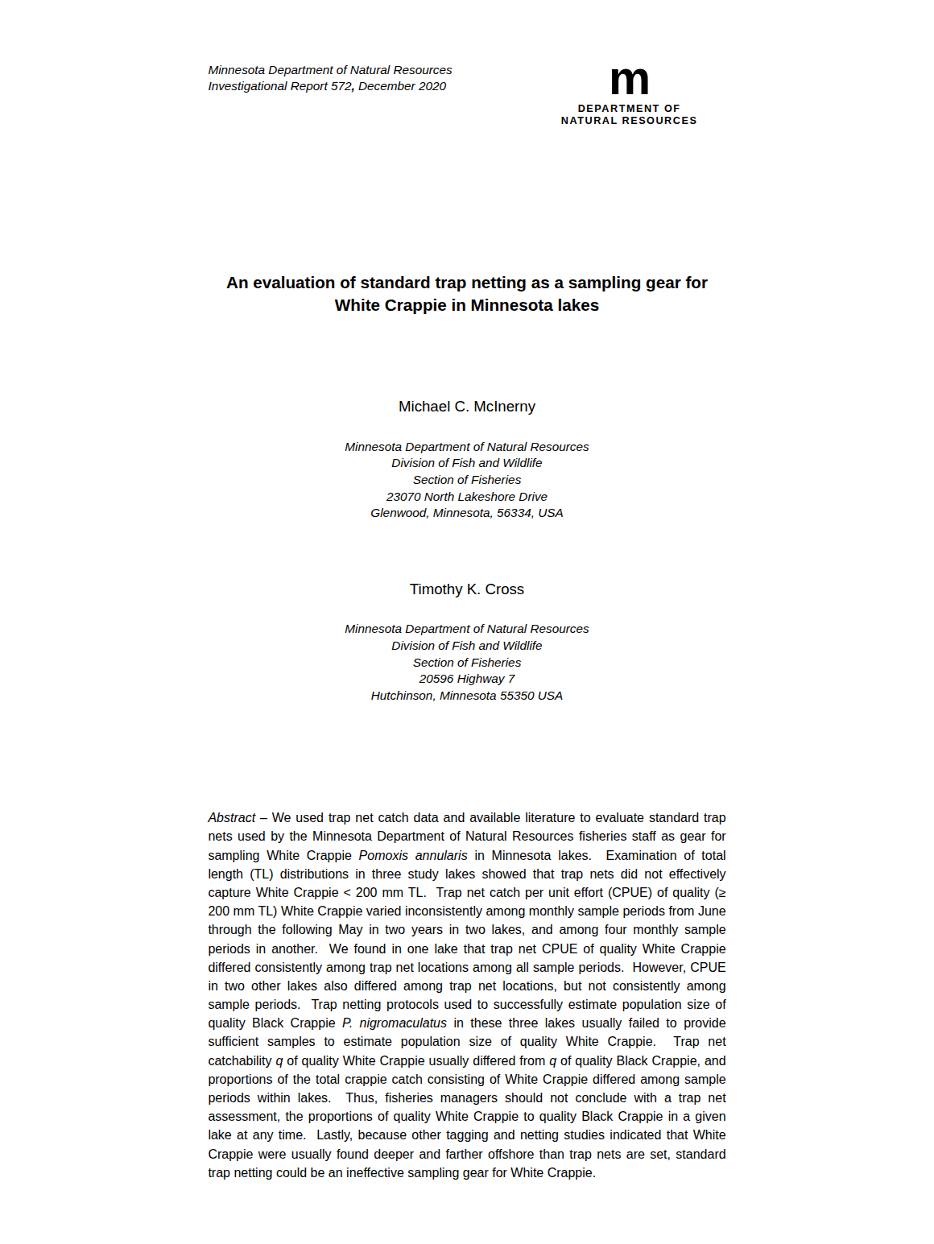Minnesota Department of Natural Resources
Investigational Report 572, December 2020
m
DEPARTMENT OF
NATURAL RESOURCES
An evaluation of standard trap netting as a sampling gear for
White Crappie in Minnesota lakes
Michael C. McInerny
Minnesota Department of Natural Resources
Division of Fish and Wildlife
Section of Fisheries
23070 North Lakeshore Drive
Glenwood, Minnesota, 56334, USA
Timothy K. Cross
Minnesota Department of Natural Resources
Division of Fish and Wildlife
Section of Fisheries
20596 Highway 7
Hutchinson, Minnesota 55350 USA
Abstract – We used trap net catch data and available literature to evaluate standard trap nets used by the Minnesota Department of Natural Resources fisheries staff as gear for sampling White Crappie Pomoxis annularis in Minnesota lakes. Examination of total length (TL) distributions in three study lakes showed that trap nets did not effectively capture White Crappie < 200 mm TL. Trap net catch per unit effort (CPUE) of quality (≥ 200 mm TL) White Crappie varied inconsistently among monthly sample periods from June through the following May in two years in two lakes, and among four monthly sample periods in another. We found in one lake that trap net CPUE of quality White Crappie differed consistently among trap net locations among all sample periods. However, CPUE in two other lakes also differed among trap net locations, but not consistently among sample periods. Trap netting protocols used to successfully estimate population size of quality Black Crappie P. nigromaculatus in these three lakes usually failed to provide sufficient samples to estimate population size of quality White Crappie. Trap net catchability q of quality White Crappie usually differed from q of quality Black Crappie, and proportions of the total crappie catch consisting of White Crappie differed among sample periods within lakes. Thus, fisheries managers should not conclude with a trap net assessment, the proportions of quality White Crappie to quality Black Crappie in a given lake at any time. Lastly, because other tagging and netting studies indicated that White Crappie were usually found deeper and farther offshore than trap nets are set, standard trap netting could be an ineffective sampling gear for White Crappie.